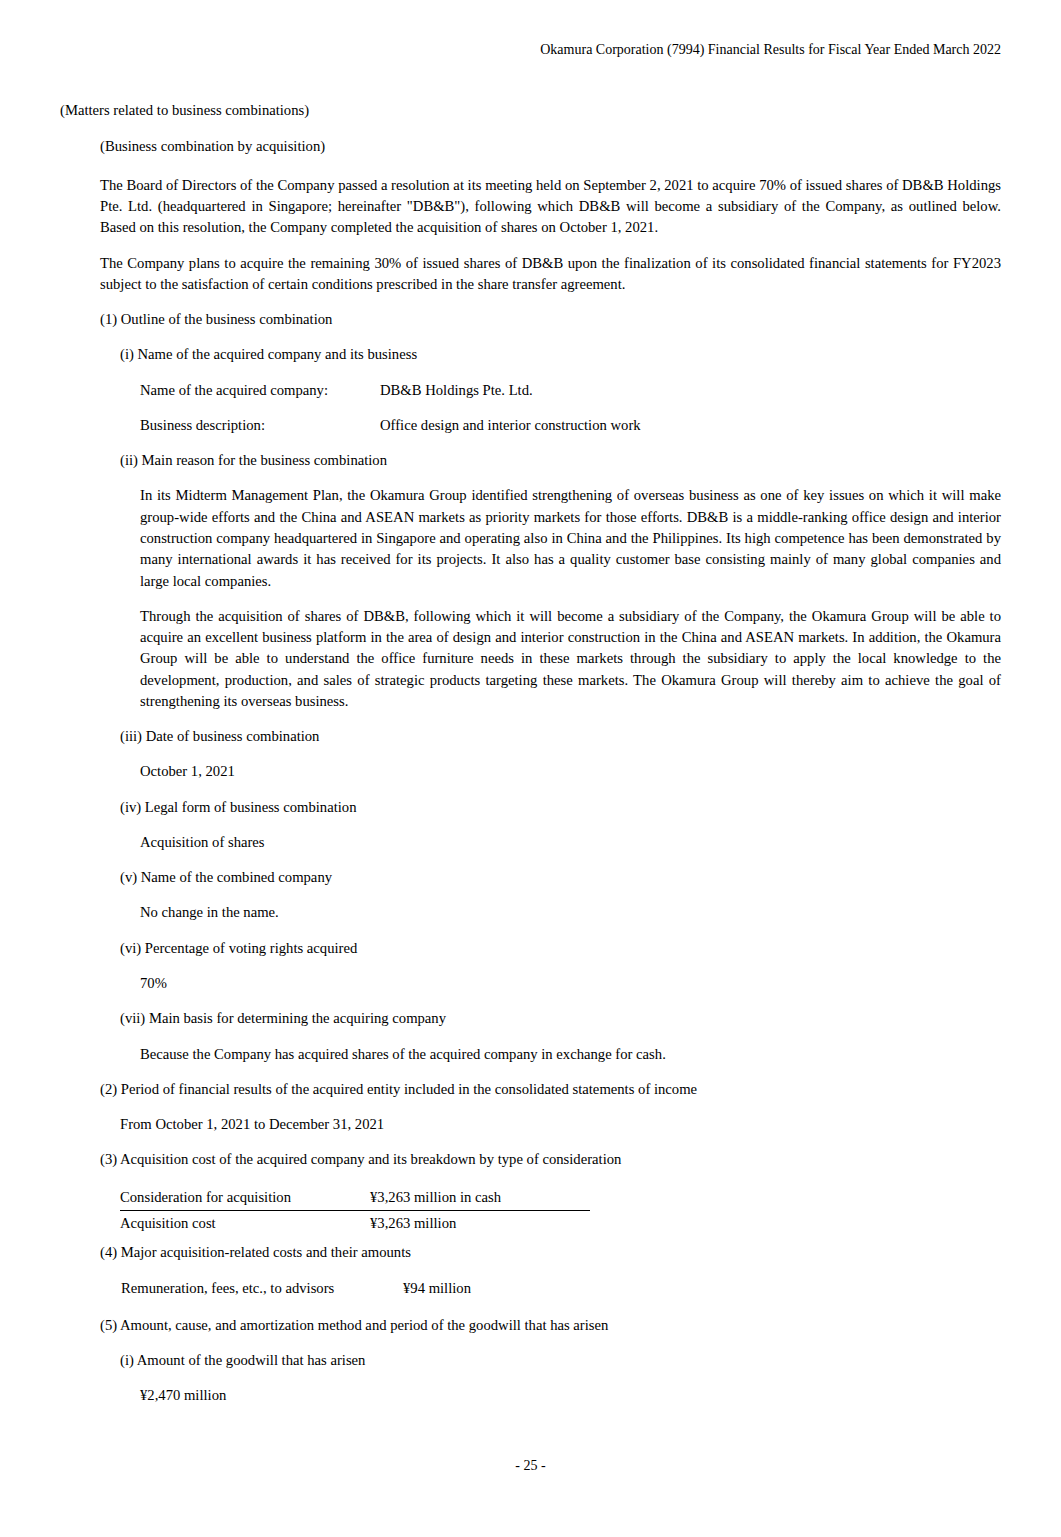Okamura Corporation (7994) Financial Results for Fiscal Year Ended March 2022
(Matters related to business combinations)
(Business combination by acquisition)
The Board of Directors of the Company passed a resolution at its meeting held on September 2, 2021 to acquire 70% of issued shares of DB&B Holdings Pte. Ltd. (headquartered in Singapore; hereinafter "DB&B"), following which DB&B will become a subsidiary of the Company, as outlined below. Based on this resolution, the Company completed the acquisition of shares on October 1, 2021.
The Company plans to acquire the remaining 30% of issued shares of DB&B upon the finalization of its consolidated financial statements for FY2023 subject to the satisfaction of certain conditions prescribed in the share transfer agreement.
(1) Outline of the business combination
(i) Name of the acquired company and its business
| Name of the acquired company: | DB&B Holdings Pte. Ltd. |
| Business description: | Office design and interior construction work |
(ii) Main reason for the business combination
In its Midterm Management Plan, the Okamura Group identified strengthening of overseas business as one of key issues on which it will make group-wide efforts and the China and ASEAN markets as priority markets for those efforts. DB&B is a middle-ranking office design and interior construction company headquartered in Singapore and operating also in China and the Philippines. Its high competence has been demonstrated by many international awards it has received for its projects. It also has a quality customer base consisting mainly of many global companies and large local companies.
Through the acquisition of shares of DB&B, following which it will become a subsidiary of the Company, the Okamura Group will be able to acquire an excellent business platform in the area of design and interior construction in the China and ASEAN markets. In addition, the Okamura Group will be able to understand the office furniture needs in these markets through the subsidiary to apply the local knowledge to the development, production, and sales of strategic products targeting these markets. The Okamura Group will thereby aim to achieve the goal of strengthening its overseas business.
(iii) Date of business combination
October 1, 2021
(iv) Legal form of business combination
Acquisition of shares
(v) Name of the combined company
No change in the name.
(vi) Percentage of voting rights acquired
70%
(vii) Main basis for determining the acquiring company
Because the Company has acquired shares of the acquired company in exchange for cash.
(2) Period of financial results of the acquired entity included in the consolidated statements of income
From October 1, 2021 to December 31, 2021
(3) Acquisition cost of the acquired company and its breakdown by type of consideration
| Consideration for acquisition | ¥3,263 million in cash |
| Acquisition cost | ¥3,263 million |
(4) Major acquisition-related costs and their amounts
| Remuneration, fees, etc., to advisors | ¥94 million |
(5) Amount, cause, and amortization method and period of the goodwill that has arisen
(i) Amount of the goodwill that has arisen
¥2,470 million
- 25 -